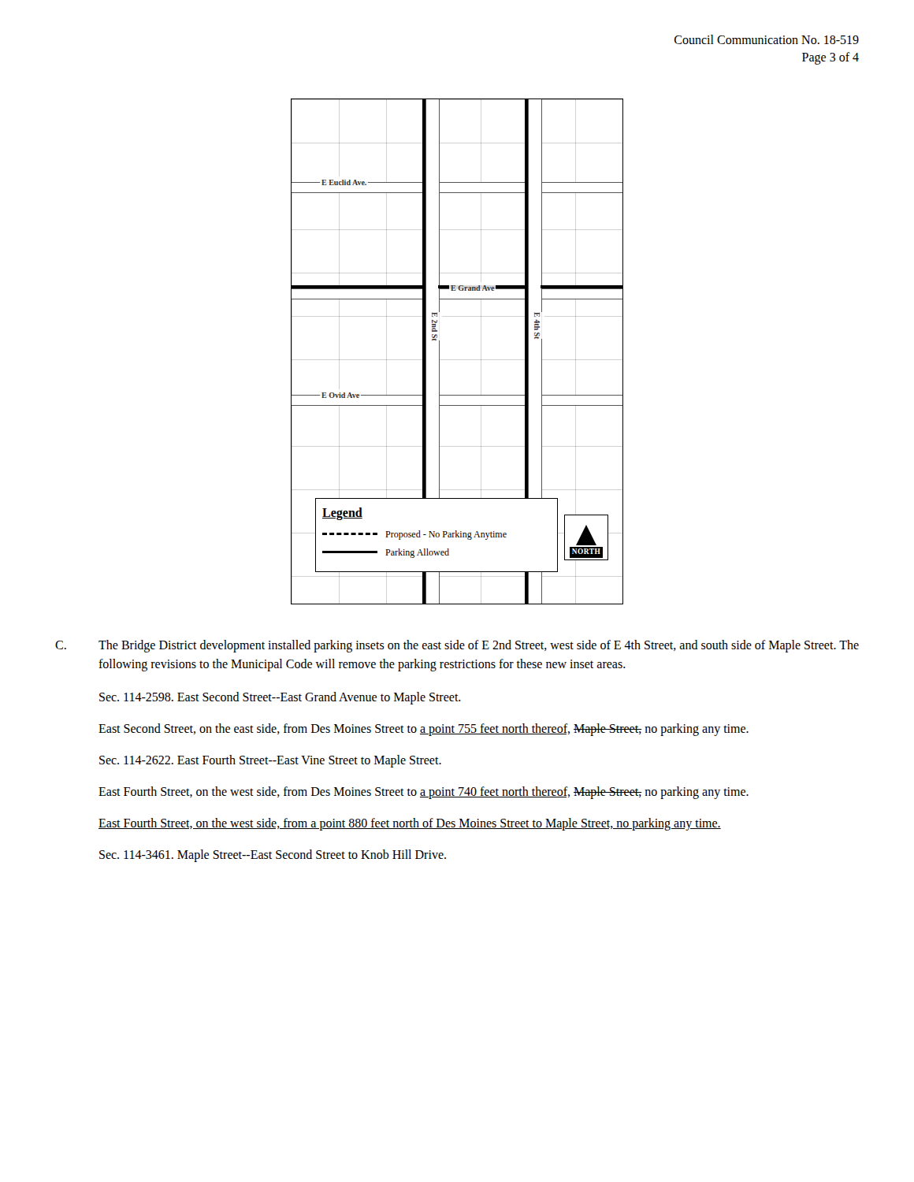Council Communication No. 18-519
Page 3 of 4
E Euclid Ave.
E Grand Ave
E Ovid Ave
E 2nd St
E 4th St
Legend
Proposed - No Parking Anytime
Parking Allowed
NORTH
C.
The Bridge District development installed parking insets on the east side of E 2nd Street, west side of E 4th Street, and south side of Maple Street. The following revisions to the Municipal Code will remove the parking restrictions for these new inset areas.
Sec. 114-2598. East Second Street--East Grand Avenue to Maple Street.
East Second Street, on the east side, from Des Moines Street to a point 755 feet north thereof, Maple Street, no parking any time.
Sec. 114-2622. East Fourth Street--East Vine Street to Maple Street.
East Fourth Street, on the west side, from Des Moines Street to a point 740 feet north thereof, Maple Street, no parking any time.
East Fourth Street, on the west side, from a point 880 feet north of Des Moines Street to Maple Street, no parking any time.
Sec. 114-3461. Maple Street--East Second Street to Knob Hill Drive.